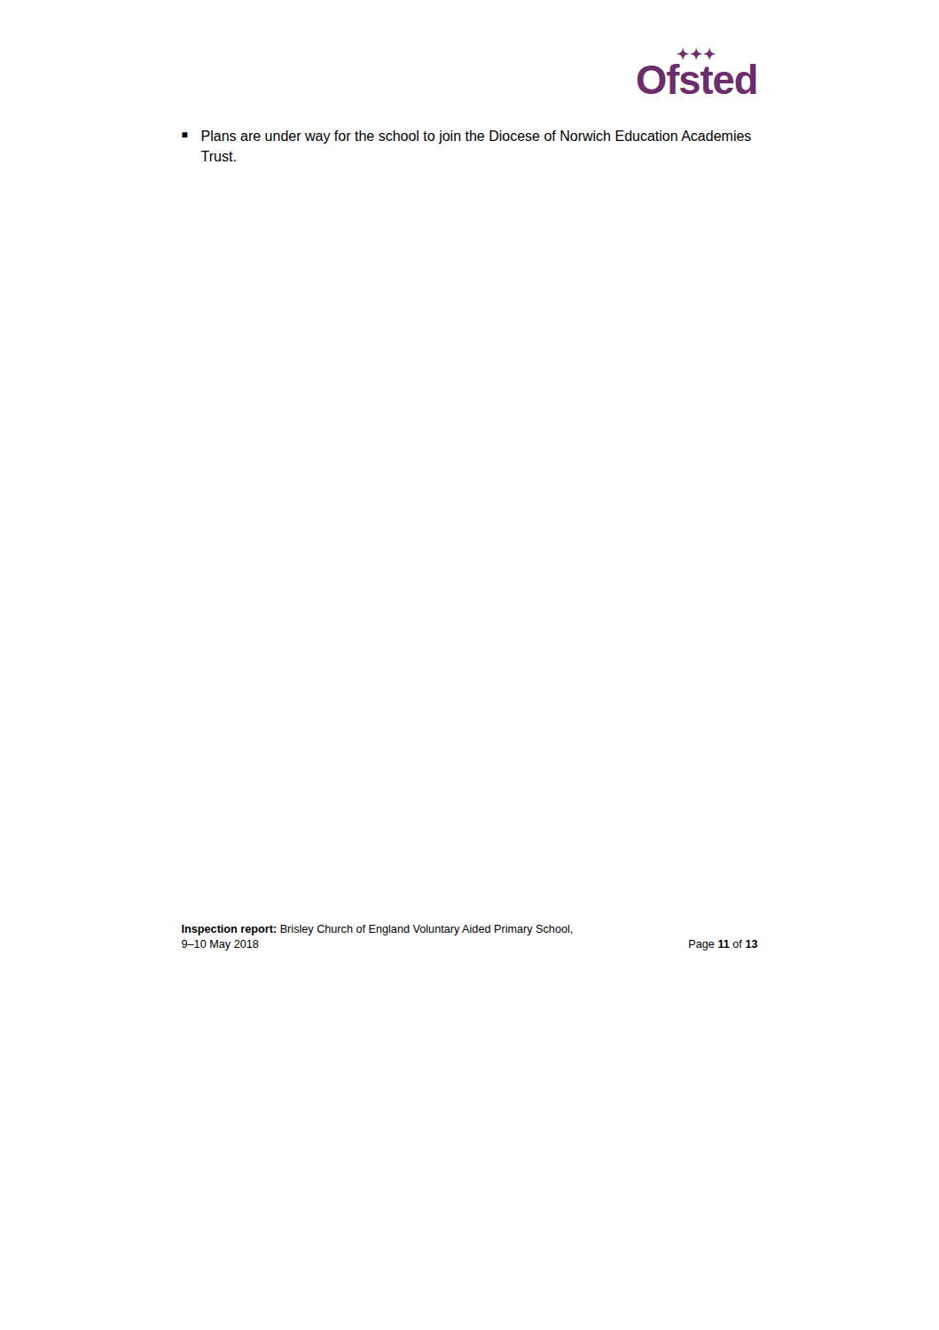✦✦✦
Ofsted
Plans are under way for the school to join the Diocese of Norwich Education Academies Trust.
Inspection report: Brisley Church of England Voluntary Aided Primary School,
9–10 May 2018
Page 11 of 13